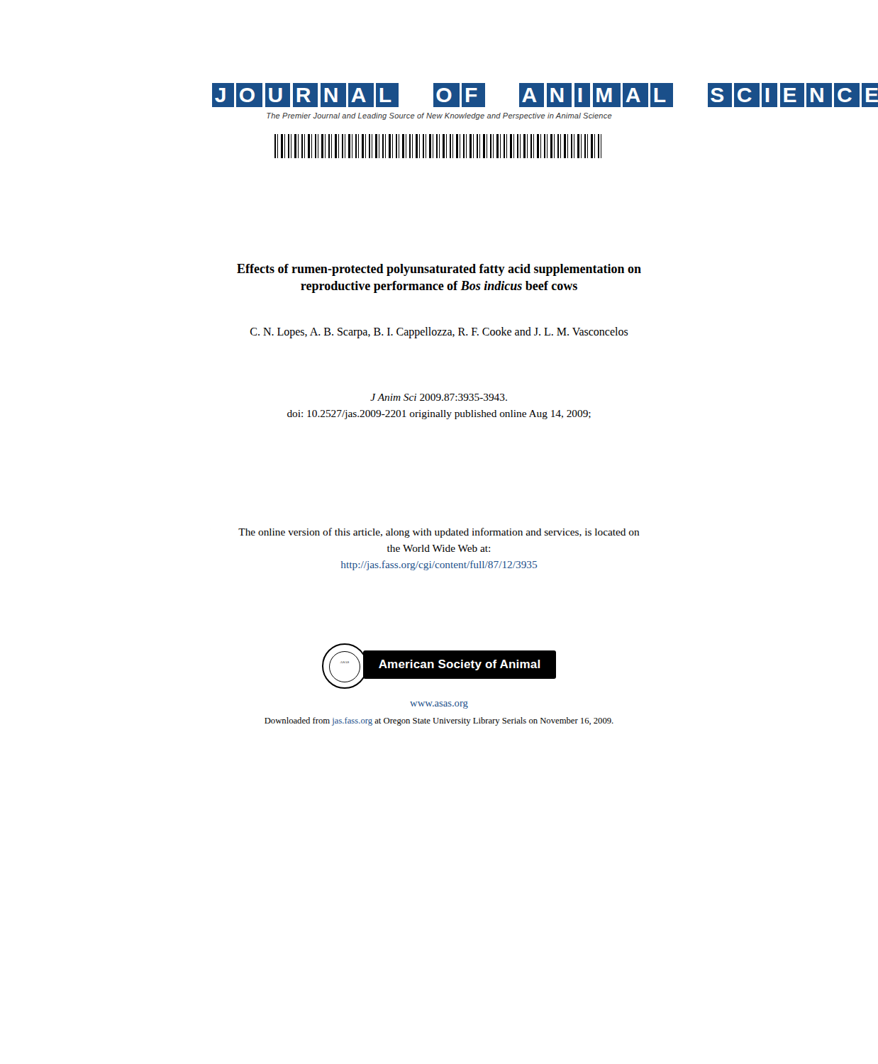JOURNAL OF ANIMAL SCIENCE
The Premier Journal and Leading Source of New Knowledge and Perspective in Animal Science
Effects of rumen-protected polyunsaturated fatty acid supplementation on
reproductive performance of Bos indicus beef cows
C. N. Lopes, A. B. Scarpa, B. I. Cappellozza, R. F. Cooke and J. L. M. Vasconcelos
J Anim Sci 2009.87:3935-3943.
doi: 10.2527/jas.2009-2201 originally published online Aug 14, 2009;
The online version of this article, along with updated information and services, is located on
the World Wide Web at:
http://jas.fass.org/cgi/content/full/87/12/3935
ASAS
American Society of Animal Science
www.asas.org
Downloaded from jas.fass.org at Oregon State University Library Serials on November 16, 2009.